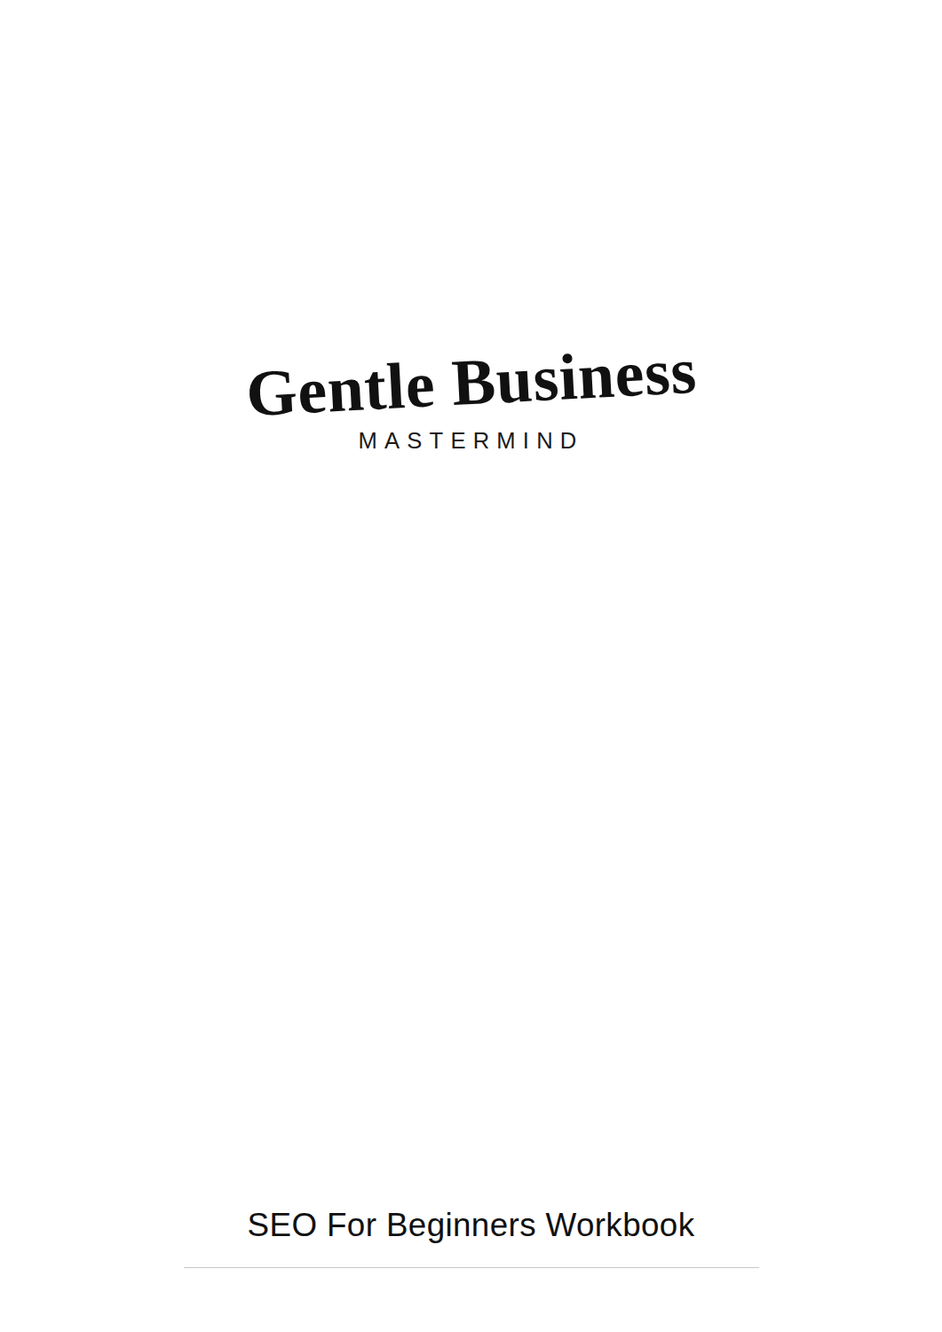Gentle Business
Mastermind
SEO For Beginners Workbook